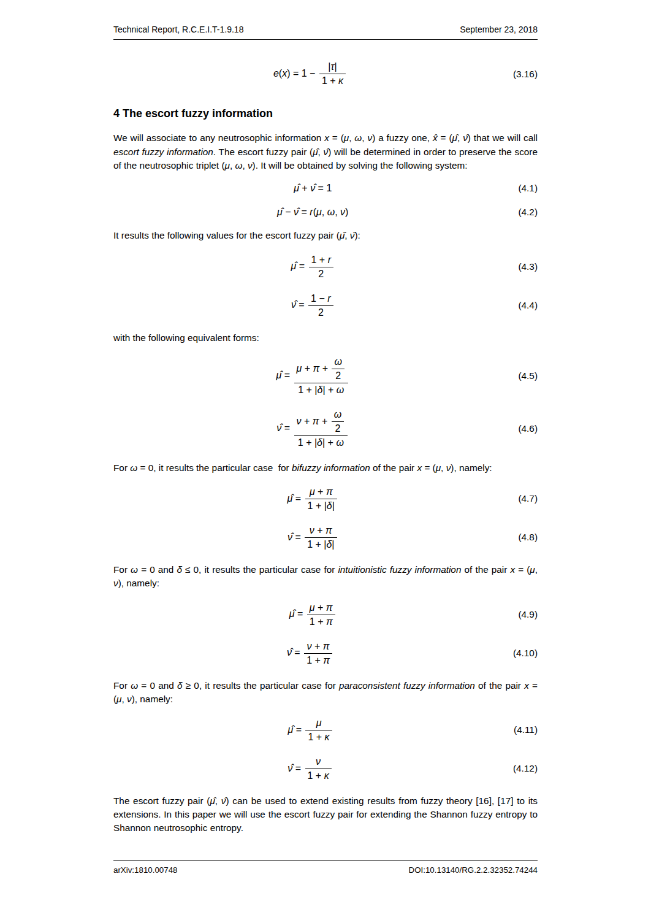Technical Report, R.C.E.I.T-1.9.18 September 23, 2018
e(x) = 1 − |τ|1 + κ
(3.16)
4 The escort fuzzy information
We will associate to any neutrosophic information x = (μ, ω, ν) a fuzzy one, x̂ = (μ̂, ν̂) that we will call escort fuzzy information. The escort fuzzy pair (μ̂, ν̂) will be determined in order to preserve the score of the neutrosophic triplet (μ, ω, ν). It will be obtained by solving the following system:
μ̂ + ν̂ = 1
(4.1)
μ̂ − ν̂ = r(μ, ω, ν)
(4.2)
It results the following values for the escort fuzzy pair (μ̂, ν̂):
μ̂ = 1 + r 2
(4.3)
ν̂ = 1 − r 2
(4.4)
with the following equivalent forms:
μ̂ = μ + π + ω 21 + |δ| + ω
(4.5)
ν̂ = ν + π + ω 21 + |δ| + ω
(4.6)
For ω = 0, it results the particular case for bifuzzy information of the pair x = (μ, ν), namely:
μ̂ = μ + π 1 + |δ|
(4.7)
ν̂ = ν + π 1 + |δ|
(4.8)
For ω = 0 and δ ≤ 0, it results the particular case for intuitionistic fuzzy information of the pair x = (μ, ν), namely:
μ̂ = μ + π 1 + π
(4.9)
ν̂ = ν + π 1 + π
(4.10)
For ω = 0 and δ ≥ 0, it results the particular case for paraconsistent fuzzy information of the pair x = (μ, ν), namely:
μ̂ = μ 1 + κ
(4.11)
ν̂ = ν 1 + κ
(4.12)
The escort fuzzy pair (μ̂, ν̂) can be used to extend existing results from fuzzy theory [16], [17] to its extensions. In this paper we will use the escort fuzzy pair for extending the Shannon fuzzy entropy to Shannon neutrosophic entropy.
arXiv:1810.00748 DOI:10.13140/RG.2.2.32352.74244